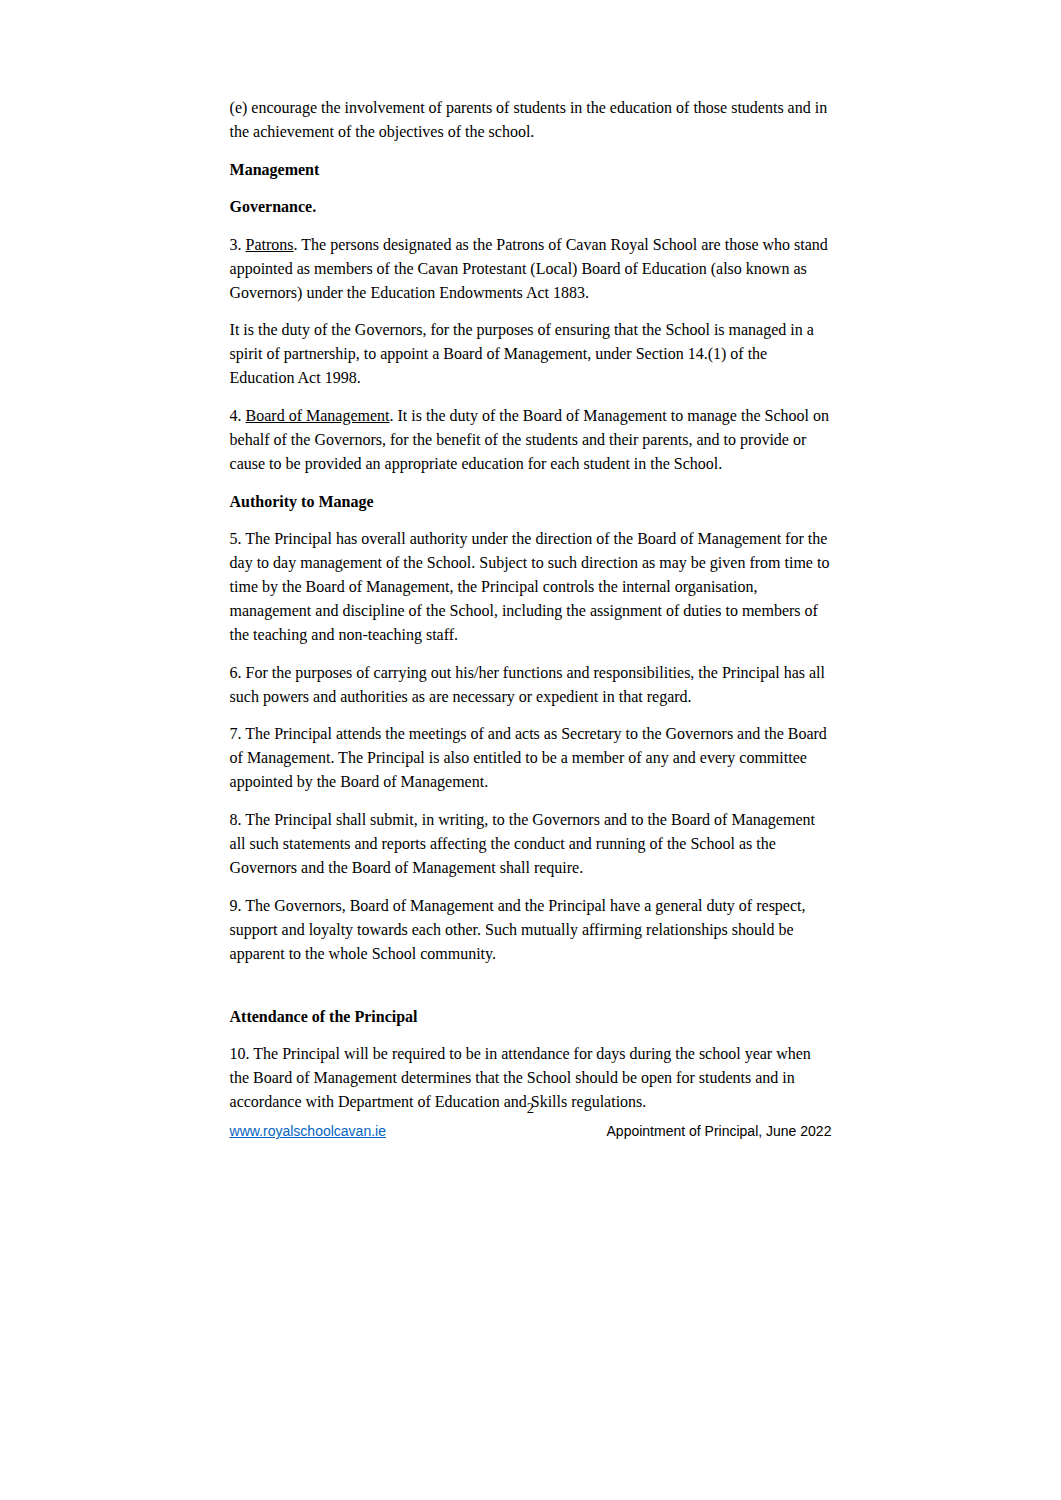(e) encourage the involvement of parents of students in the education of those students and in the achievement of the objectives of the school.
Management
Governance.
3. Patrons. The persons designated as the Patrons of Cavan Royal School are those who stand appointed as members of the Cavan Protestant (Local) Board of Education (also known as Governors) under the Education Endowments Act 1883.
It is the duty of the Governors, for the purposes of ensuring that the School is managed in a spirit of partnership, to appoint a Board of Management, under Section 14.(1) of the Education Act 1998.
4. Board of Management. It is the duty of the Board of Management to manage the School on behalf of the Governors, for the benefit of the students and their parents, and to provide or cause to be provided an appropriate education for each student in the School.
Authority to Manage
5. The Principal has overall authority under the direction of the Board of Management for the day to day management of the School. Subject to such direction as may be given from time to time by the Board of Management, the Principal controls the internal organisation, management and discipline of the School, including the assignment of duties to members of the teaching and non-teaching staff.
6. For the purposes of carrying out his/her functions and responsibilities, the Principal has all such powers and authorities as are necessary or expedient in that regard.
7. The Principal attends the meetings of and acts as Secretary to the Governors and the Board of Management. The Principal is also entitled to be a member of any and every committee appointed by the Board of Management.
8. The Principal shall submit, in writing, to the Governors and to the Board of Management all such statements and reports affecting the conduct and running of the School as the Governors and the Board of Management shall require.
9. The Governors, Board of Management and the Principal have a general duty of respect, support and loyalty towards each other. Such mutually affirming relationships should be apparent to the whole School community.
Attendance of the Principal
10. The Principal will be required to be in attendance for days during the school year when the Board of Management determines that the School should be open for students and in accordance with Department of Education and Skills regulations.
2
www.royalschoolcavan.ie Appointment of Principal, June 2022